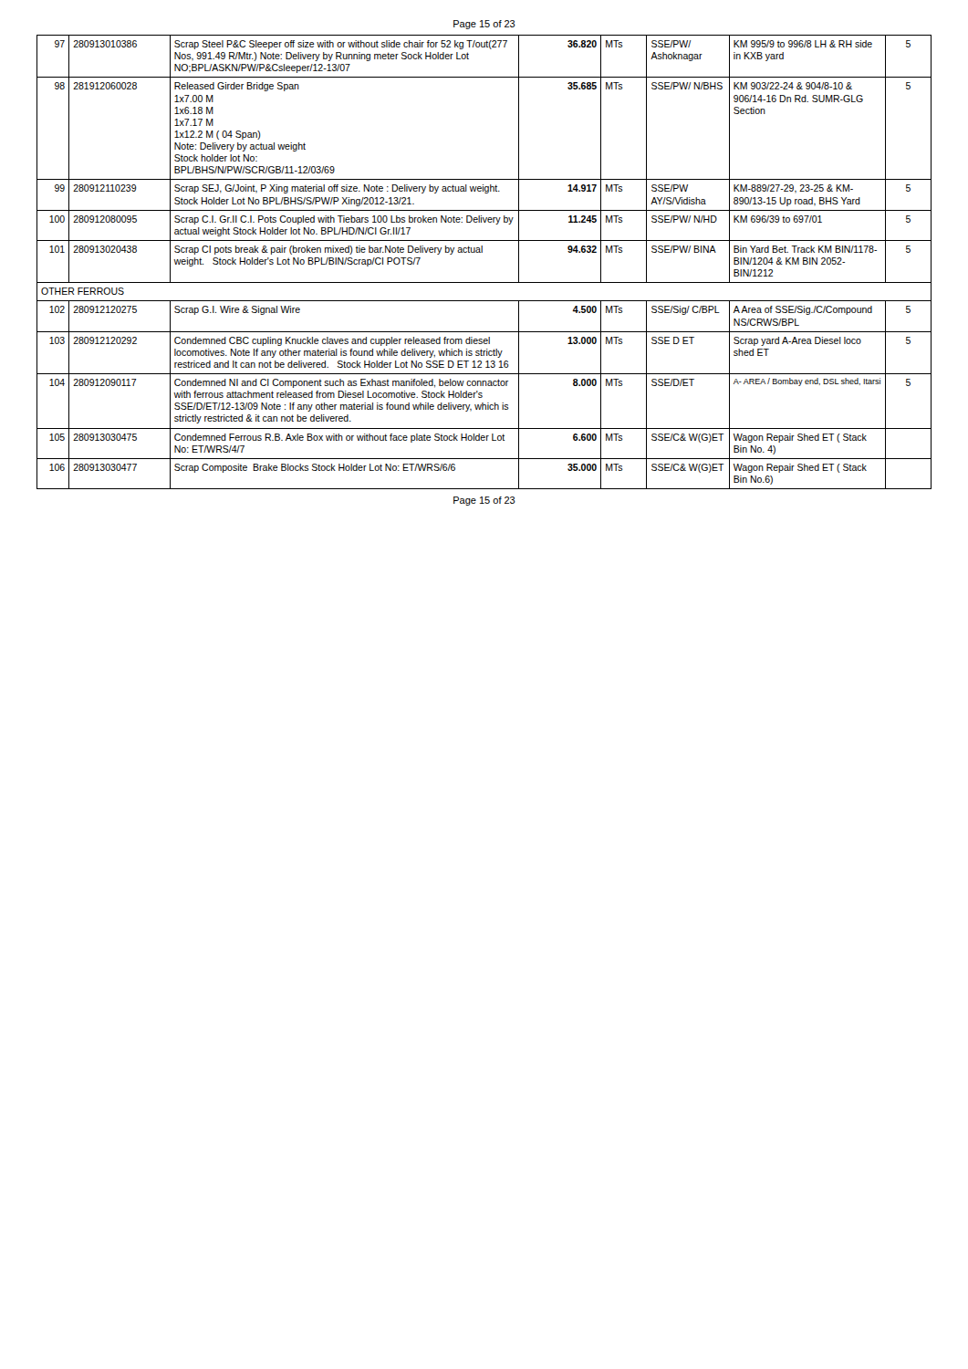Page 15 of 23
| 97 | 280913010386 | Scrap Steel P&C Sleeper off size with or without slide chair for 52 kg T/out(277 Nos, 991.49 R/Mtr.) Note: Delivery by Running meter Sock Holder Lot NO;BPL/ASKN/PW/P&Csleeper/12-13/07 | 36.820 | MTs | SSE/PW/ Ashoknagar | KM 995/9 to 996/8 LH & RH side in KXB yard | 5 |
| 98 | 281912060028 | Released Girder Bridge Span 1x7.00 M 1x6.18 M 1x7.17 M 1x12.2 M ( 04 Span) Note: Delivery by actual weight Stock holder lot No: BPL/BHS/N/PW/SCR/GB/11-12/03/69 | 35.685 | MTs | SSE/PW/ N/BHS | KM 903/22-24 & 904/8-10 & 906/14-16 Dn Rd. SUMR-GLG Section | 5 |
| 99 | 280912110239 | Scrap SEJ, G/Joint, P Xing material off size. Note : Delivery by actual weight. Stock Holder Lot No BPL/BHS/S/PW/P Xing/2012-13/21. | 14.917 | MTs | SSE/PW AY/S/Vidisha | KM-889/27-29, 23-25 & KM-890/13-15 Up road, BHS Yard | 5 |
| 100 | 280912080095 | Scrap C.I. Gr.II C.I. Pots Coupled with Tiebars 100 Lbs broken Note: Delivery by actual weight Stock Holder lot No. BPL/HD/N/CI Gr.II/17 | 11.245 | MTs | SSE/PW/ N/HD | KM 696/39 to 697/01 | 5 |
| 101 | 280913020438 | Scrap CI pots break & pair (broken mixed) tie bar.Note Delivery by actual weight. Stock Holder's Lot No BPL/BIN/Scrap/CI POTS/7 | 94.632 | MTs | SSE/PW/ BINA | Bin Yard Bet. Track KM BIN/1178-BIN/1204 & KM BIN 2052-BIN/1212 | 5 |
| OTHER FERROUS |
| 102 | 280912120275 | Scrap G.I. Wire & Signal Wire | 4.500 | MTs | SSE/Sig/ C/BPL | A Area of SSE/Sig./C/Compound NS/CRWS/BPL | 5 |
| 103 | 280912120292 | Condemned CBC cupling Knuckle claves and cuppler released from diesel locomotives. Note If any other material is found while delivery, which is strictly restriced and It can not be delivered. Stock Holder Lot No SSE D ET 12 13 16 | 13.000 | MTs | SSE D ET | Scrap yard A-Area Diesel loco shed ET | 5 |
| 104 | 280912090117 | Condemned NI and CI Component such as Exhast manifoled, below connactor with ferrous attachment released from Diesel Locomotive. Stock Holder's SSE/D/ET/12-13/09 Note : If any other material is found while delivery, which is strictly restricted & it can not be delivered. | 8.000 | MTs | SSE/D/ET | A- AREA / Bombay end, DSL shed, Itarsi | 5 |
| 105 | 280913030475 | Condemned Ferrous R.B. Axle Box with or without face plate Stock Holder Lot No: ET/WRS/4/7 | 6.600 | MTs | SSE/C& W(G)ET | Wagon Repair Shed ET ( Stack Bin No. 4) | |
| 106 | 280913030477 | Scrap Composite Brake Blocks Stock Holder Lot No: ET/WRS/6/6 | 35.000 | MTs | SSE/C& W(G)ET | Wagon Repair Shed ET ( Stack Bin No.6) | |
Page 15 of 23